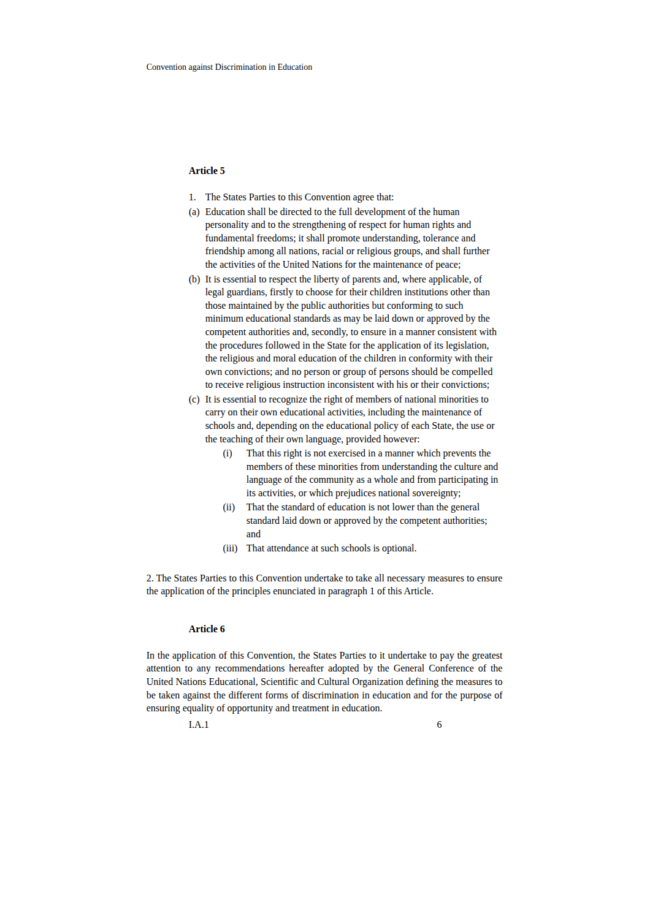Convention against Discrimination in Education
Article 5
1. The States Parties to this Convention agree that:
(a) Education shall be directed to the full development of the human personality and to the strengthening of respect for human rights and fundamental freedoms; it shall promote understanding, tolerance and friendship among all nations, racial or religious groups, and shall further the activities of the United Nations for the maintenance of peace;
(b) It is essential to respect the liberty of parents and, where applicable, of legal guardians, firstly to choose for their children institutions other than those maintained by the public authorities but conforming to such minimum educational standards as may be laid down or approved by the competent authorities and, secondly, to ensure in a manner consistent with the procedures followed in the State for the application of its legislation, the religious and moral education of the children in conformity with their own convictions; and no person or group of persons should be compelled to receive religious instruction inconsistent with his or their convictions;
(c) It is essential to recognize the right of members of national minorities to carry on their own educational activities, including the maintenance of schools and, depending on the educational policy of each State, the use or the teaching of their own language, provided however:
(i) That this right is not exercised in a manner which prevents the members of these minorities from understanding the culture and language of the community as a whole and from participating in its activities, or which prejudices national sovereignty;
(ii) That the standard of education is not lower than the general standard laid down or approved by the competent authorities; and
(iii) That attendance at such schools is optional.
2. The States Parties to this Convention undertake to take all necessary measures to ensure the application of the principles enunciated in paragraph 1 of this Article.
Article 6
In the application of this Convention, the States Parties to it undertake to pay the greatest attention to any recommendations hereafter adopted by the General Conference of the United Nations Educational, Scientific and Cultural Organization defining the measures to be taken against the different forms of discrimination in education and for the purpose of ensuring equality of opportunity and treatment in education.
I.A.1 6